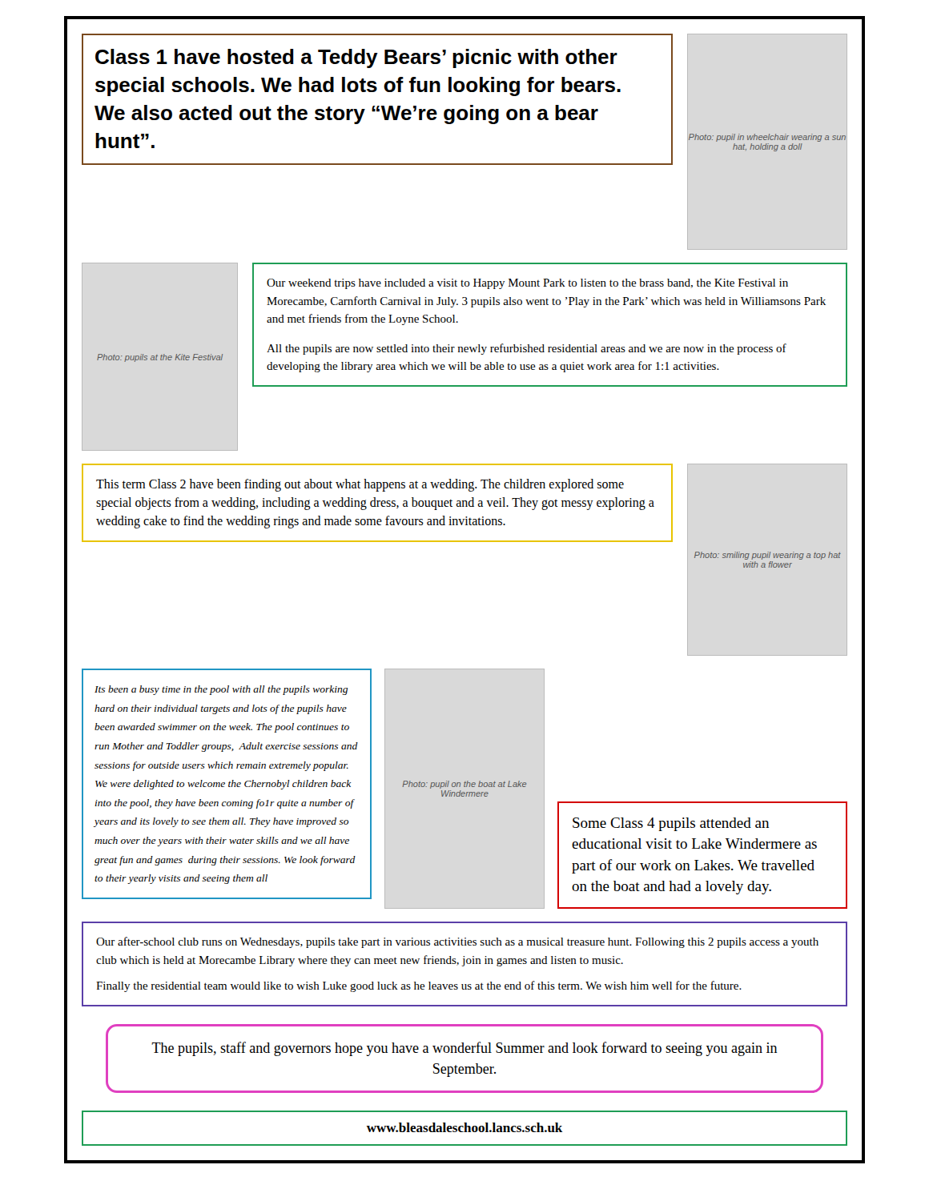Class 1 have hosted a Teddy Bears’ picnic with other special schools. We had lots of fun looking for bears. We also acted out the story “We’re going on a bear hunt”.
Photo: pupil in wheelchair wearing a sun hat, holding a doll
Photo: pupils at the Kite Festival
Our weekend trips have included a visit to Happy Mount Park to listen to the brass band, the Kite Festival in Morecambe, Carnforth Carnival in July. 3 pupils also went to ’Play in the Park’ which was held in Williamsons Park and met friends from the Loyne School.
All the pupils are now settled into their newly refurbished residential areas and we are now in the process of developing the library area which we will be able to use as a quiet work area for 1:1 activities.
This term Class 2 have been finding out about what happens at a wedding. The children explored some special objects from a wedding, including a wedding dress, a bouquet and a veil. They got messy exploring a wedding cake to find the wedding rings and made some favours and invitations.
Photo: smiling pupil wearing a top hat with a flower
Its been a busy time in the pool with all the pupils working hard on their individual targets and lots of the pupils have been awarded swimmer on the week. The pool continues to run Mother and Toddler groups, Adult exercise sessions and sessions for outside users which remain extremely popular. We were delighted to welcome the Chernobyl children back into the pool, they have been coming fo1r quite a number of years and its lovely to see them all. They have improved so much over the years with their water skills and we all have great fun and games during their sessions. We look forward to their yearly visits and seeing them all
Photo: pupil on the boat at Lake Windermere
Some Class 4 pupils attended an educational visit to Lake Windermere as part of our work on Lakes. We travelled on the boat and had a lovely day.
Our after-school club runs on Wednesdays, pupils take part in various activities such as a musical treasure hunt. Following this 2 pupils access a youth club which is held at Morecambe Library where they can meet new friends, join in games and listen to music.
Finally the residential team would like to wish Luke good luck as he leaves us at the end of this term. We wish him well for the future.
The pupils, staff and governors hope you have a wonderful Summer and look forward to seeing you again in September.
www.bleasdaleschool.lancs.sch.uk